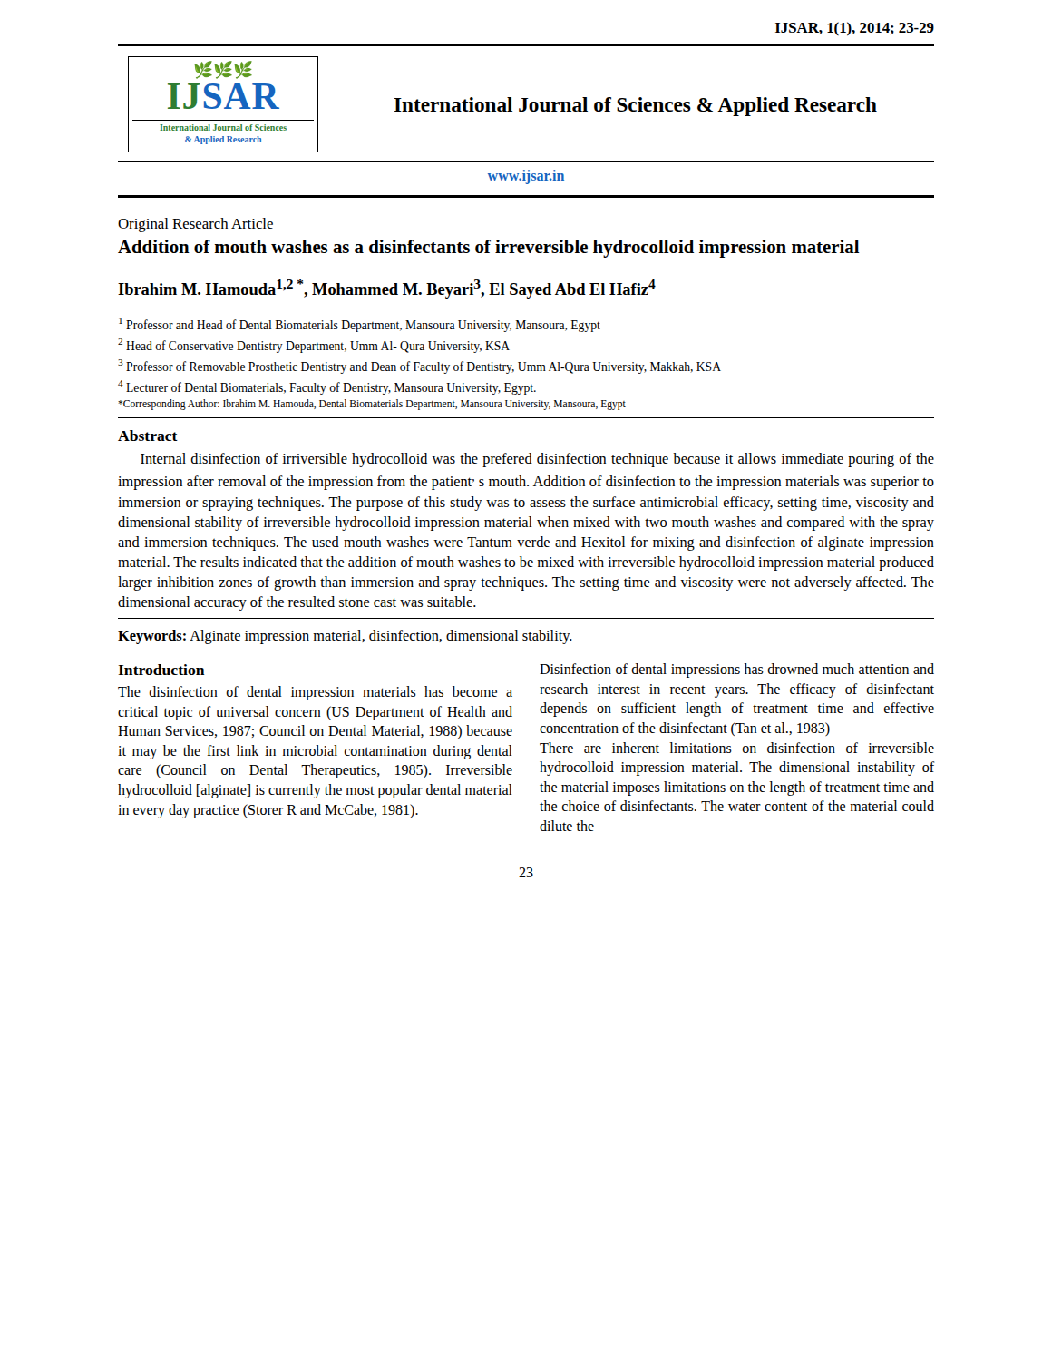IJSAR, 1(1), 2014; 23-29
| 🌿🌿🌿 IJ SAR International Journal of Sciences & Applied Research | International Journal of Sciences & Applied Research |
www.ijsar.in
Original Research Article
Addition of mouth washes as a disinfectants of irreversible hydrocolloid impression material
Ibrahim M. Hamouda1,2 *, Mohammed M. Beyari3, El Sayed Abd El Hafiz4
1 Professor and Head of Dental Biomaterials Department, Mansoura University, Mansoura, Egypt
2 Head of Conservative Dentistry Department, Umm Al- Qura University, KSA
3 Professor of Removable Prosthetic Dentistry and Dean of Faculty of Dentistry, Umm Al-Qura University, Makkah, KSA
4 Lecturer of Dental Biomaterials, Faculty of Dentistry, Mansoura University, Egypt.
*Corresponding Author: Ibrahim M. Hamouda, Dental Biomaterials Department, Mansoura University, Mansoura, Egypt
Abstract
Internal disinfection of irriversible hydrocolloid was the prefered disinfection technique because it allows immediate pouring of the impression after removal of the impression from the patient, s mouth. Addition of disinfection to the impression materials was superior to immersion or spraying techniques. The purpose of this study was to assess the surface antimicrobial efficacy, setting time, viscosity and dimensional stability of irreversible hydrocolloid impression material when mixed with two mouth washes and compared with the spray and immersion techniques. The used mouth washes were Tantum verde and Hexitol for mixing and disinfection of alginate impression material. The results indicated that the addition of mouth washes to be mixed with irreversible hydrocolloid impression material produced larger inhibition zones of growth than immersion and spray techniques. The setting time and viscosity were not adversely affected. The dimensional accuracy of the resulted stone cast was suitable.
Keywords: Alginate impression material, disinfection, dimensional stability.
Introduction
The disinfection of dental impression materials has become a critical topic of universal concern (US Department of Health and Human Services, 1987; Council on Dental Material, 1988) because it may be the first link in microbial contamination during dental care (Council on Dental Therapeutics, 1985). Irreversible hydrocolloid [alginate] is currently the most popular dental material in every day practice (Storer R and McCabe, 1981).
Disinfection of dental impressions has drowned much attention and research interest in recent years. The efficacy of disinfectant depends on sufficient length of treatment time and effective concentration of the disinfectant (Tan et al., 1983)
There are inherent limitations on disinfection of irreversible hydrocolloid impression material. The dimensional instability of the material imposes limitations on the length of treatment time and the choice of disinfectants. The water content of the material could dilute the
23